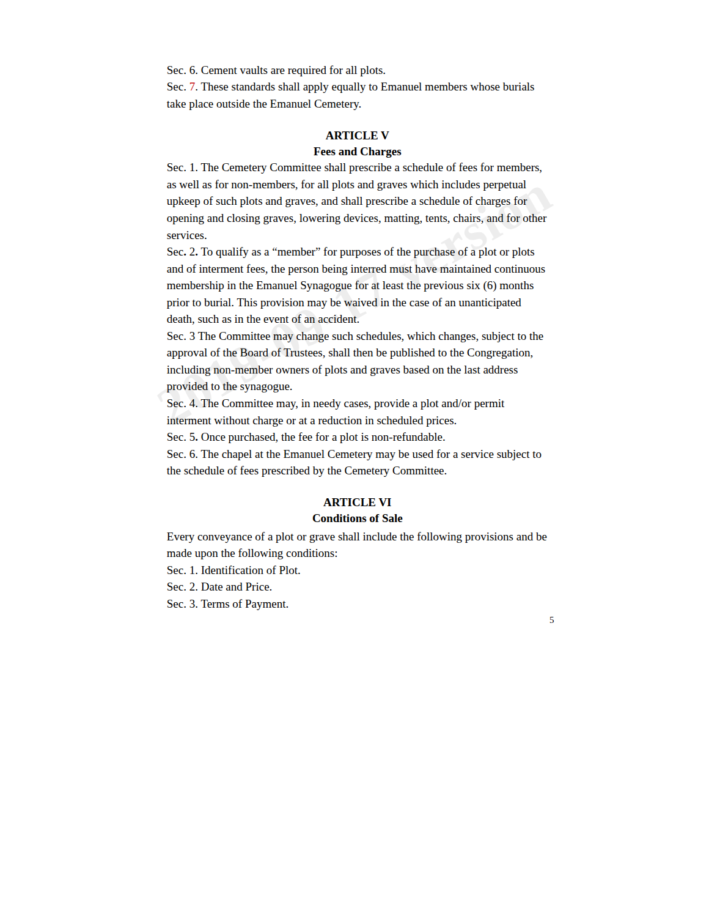2019-09-17 version
Sec. 6. Cement vaults are required for all plots.
Sec. 7. These standards shall apply equally to Emanuel members whose burials take place outside the Emanuel Cemetery.
ARTICLE VFees and Charges
Sec. 1. The Cemetery Committee shall prescribe a schedule of fees for members, as well as for non-members, for all plots and graves which includes perpetual upkeep of such plots and graves, and shall prescribe a schedule of charges for opening and closing graves, lowering devices, matting, tents, chairs, and for other services.
Sec. 2. To qualify as a “member” for purposes of the purchase of a plot or plots and of interment fees, the person being interred must have maintained continuous membership in the Emanuel Synagogue for at least the previous six (6) months prior to burial. This provision may be waived in the case of an unanticipated death, such as in the event of an accident.
Sec. 3 The Committee may change such schedules, which changes, subject to the approval of the Board of Trustees, shall then be published to the Congregation, including non-member owners of plots and graves based on the last address provided to the synagogue.
Sec. 4. The Committee may, in needy cases, provide a plot and/or permit interment without charge or at a reduction in scheduled prices.
Sec. 5. Once purchased, the fee for a plot is non-refundable.
Sec. 6. The chapel at the Emanuel Cemetery may be used for a service subject to the schedule of fees prescribed by the Cemetery Committee.
ARTICLE VIConditions of Sale
Every conveyance of a plot or grave shall include the following provisions and be made upon the following conditions:
Sec. 1. Identification of Plot.
Sec. 2. Date and Price.
Sec. 3. Terms of Payment.
5